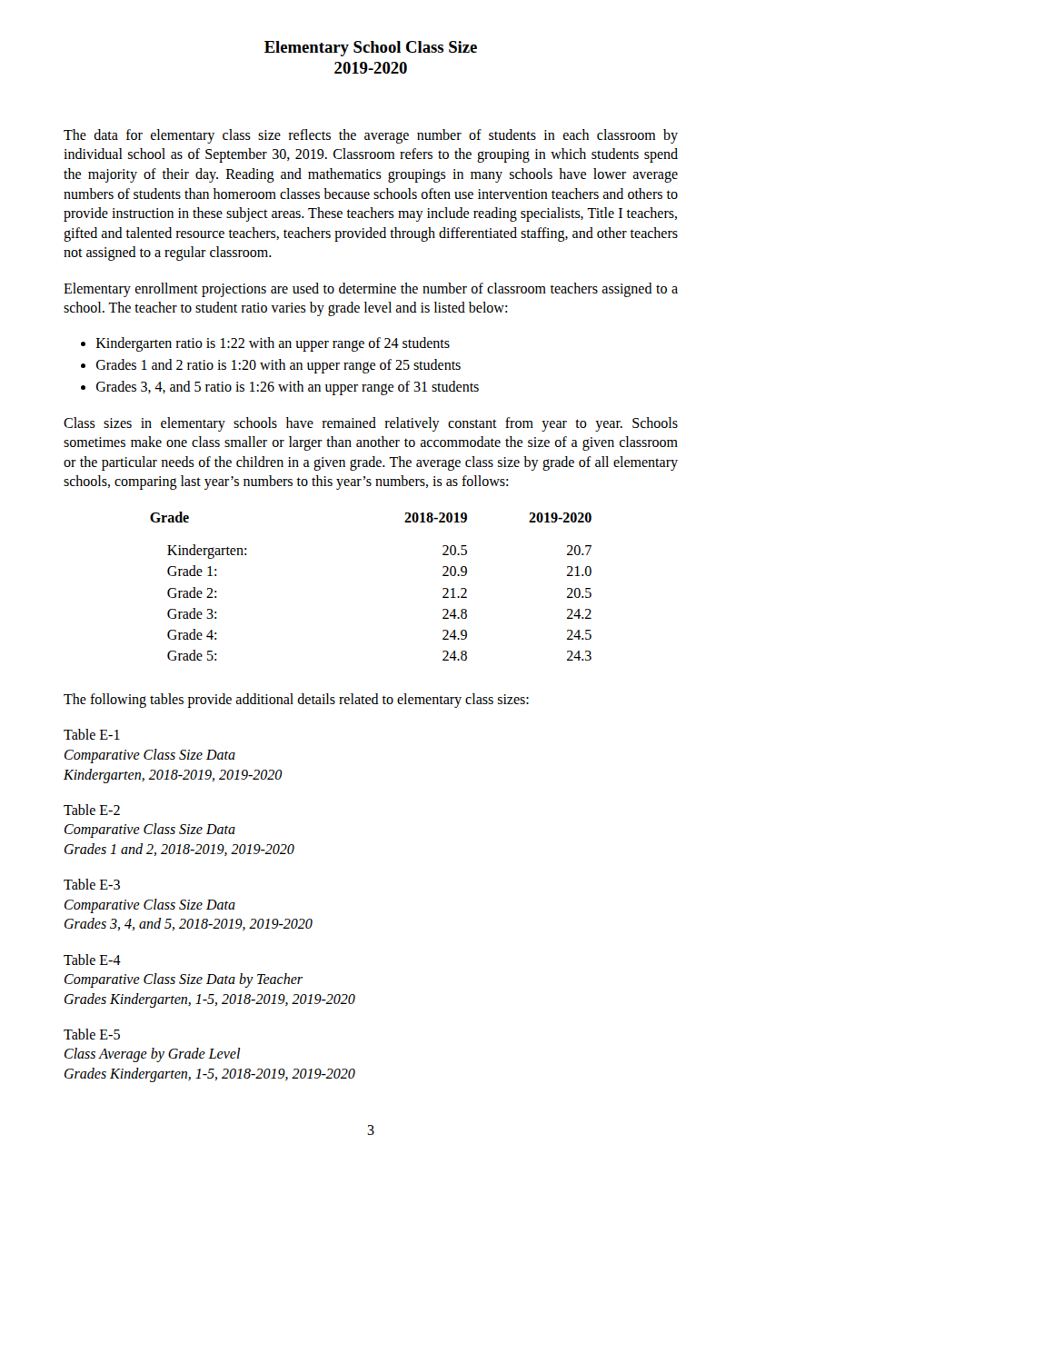Elementary School Class Size
2019-2020
The data for elementary class size reflects the average number of students in each classroom by individual school as of September 30, 2019. Classroom refers to the grouping in which students spend the majority of their day. Reading and mathematics groupings in many schools have lower average numbers of students than homeroom classes because schools often use intervention teachers and others to provide instruction in these subject areas. These teachers may include reading specialists, Title I teachers, gifted and talented resource teachers, teachers provided through differentiated staffing, and other teachers not assigned to a regular classroom.
Elementary enrollment projections are used to determine the number of classroom teachers assigned to a school. The teacher to student ratio varies by grade level and is listed below:
Kindergarten ratio is 1:22 with an upper range of 24 students
Grades 1 and 2 ratio is 1:20 with an upper range of 25 students
Grades 3, 4, and 5 ratio is 1:26 with an upper range of 31 students
Class sizes in elementary schools have remained relatively constant from year to year. Schools sometimes make one class smaller or larger than another to accommodate the size of a given classroom or the particular needs of the children in a given grade. The average class size by grade of all elementary schools, comparing last year’s numbers to this year’s numbers, is as follows:
| Grade | 2018-2019 | 2019-2020 |
| --- | --- | --- |
| Kindergarten: | 20.5 | 20.7 |
| Grade 1: | 20.9 | 21.0 |
| Grade 2: | 21.2 | 20.5 |
| Grade 3: | 24.8 | 24.2 |
| Grade 4: | 24.9 | 24.5 |
| Grade 5: | 24.8 | 24.3 |
The following tables provide additional details related to elementary class sizes:
Table E-1
Comparative Class Size Data
Kindergarten, 2018-2019, 2019-2020
Table E-2
Comparative Class Size Data
Grades 1 and 2, 2018-2019, 2019-2020
Table E-3
Comparative Class Size Data
Grades 3, 4, and 5, 2018-2019, 2019-2020
Table E-4
Comparative Class Size Data by Teacher
Grades Kindergarten, 1-5, 2018-2019, 2019-2020
Table E-5
Class Average by Grade Level
Grades Kindergarten, 1-5, 2018-2019, 2019-2020
3